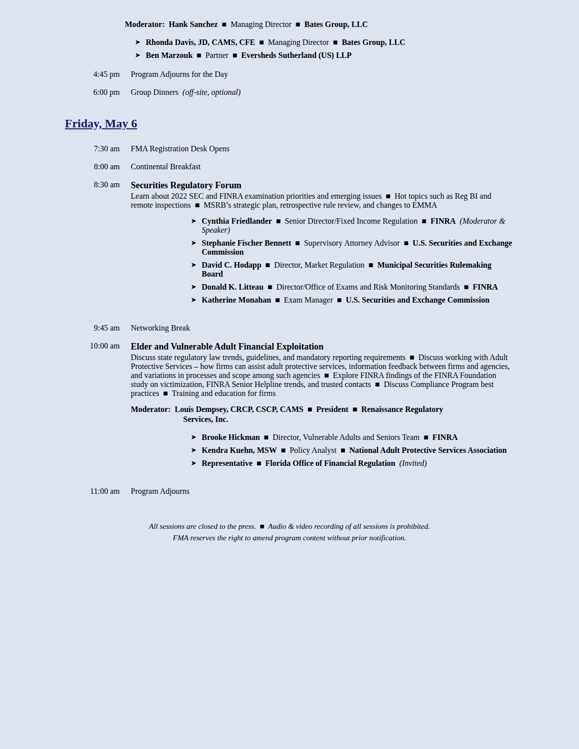Moderator: Hank Sanchez ■ Managing Director ■ Bates Group, LLC
Rhonda Davis, JD, CAMS, CFE ■ Managing Director ■ Bates Group, LLC
Ben Marzouk ■ Partner ■ Eversheds Sutherland (US) LLP
4:45 pm
Program Adjourns for the Day
6:00 pm
Group Dinners (off-site, optional)
Friday, May 6
7:30 am
FMA Registration Desk Opens
8:00 am
Continental Breakfast
8:30 am
Securities Regulatory Forum
Learn about 2022 SEC and FINRA examination priorities and emerging issues ■ Hot topics such as Reg BI and remote inspections ■ MSRB’s strategic plan, retrospective rule review, and changes to EMMA
Cynthia Friedlander ■ Senior Director/Fixed Income Regulation ■ FINRA (Moderator & Speaker)
Stephanie Fischer Bennett ■ Supervisory Attorney Advisor ■ U.S. Securities and Exchange Commission
David C. Hodapp ■ Director, Market Regulation ■ Municipal Securities Rulemaking Board
Donald K. Litteau ■ Director/Office of Exams and Risk Monitoring Standards ■ FINRA
Katherine Monahan ■ Exam Manager ■ U.S. Securities and Exchange Commission
9:45 am
Networking Break
10:00 am
Elder and Vulnerable Adult Financial Exploitation
Discuss state regulatory law trends, guidelines, and mandatory reporting requirements ■ Discuss working with Adult Protective Services – how firms can assist adult protective services, information feedback between firms and agencies, and variations in processes and scope among such agencies ■ Explore FINRA findings of the FINRA Foundation study on victimization, FINRA Senior Helpline trends, and trusted contacts ■ Discuss Compliance Program best practices ■ Training and education for firms
Moderator: Louis Dempsey, CRCP, CSCP, CAMS ■ President ■ Renaissance Regulatory
Services, Inc.
Brooke Hickman ■ Director, Vulnerable Adults and Seniors Team ■ FINRA
Kendra Kuehn, MSW ■ Policy Analyst ■ National Adult Protective Services Association
Representative ■ Florida Office of Financial Regulation (Invited)
11:00 am
Program Adjourns
All sessions are closed to the press. ■ Audio & video recording of all sessions is prohibited.
FMA reserves the right to amend program content without prior notification.